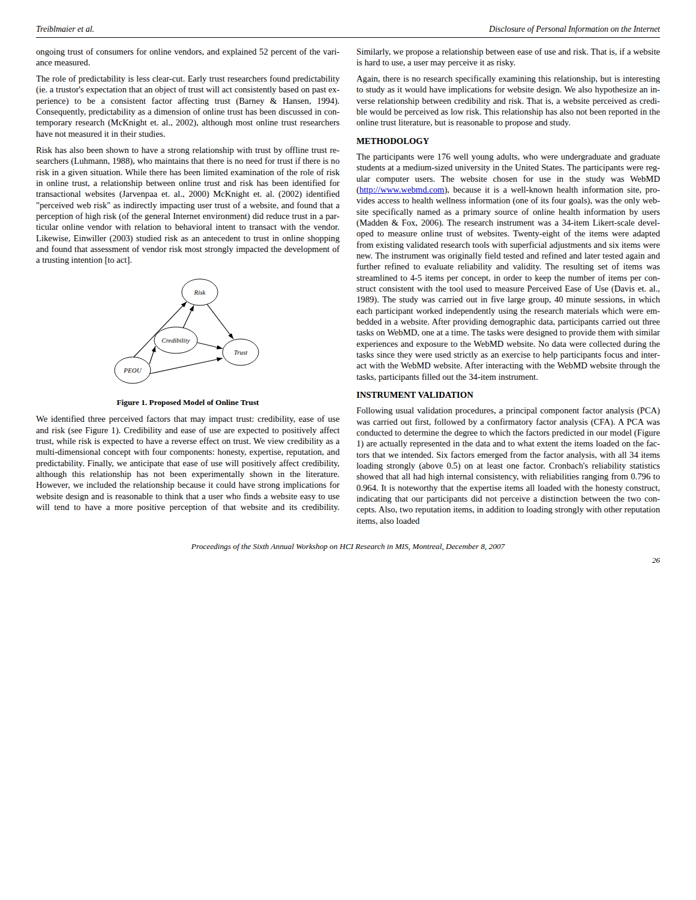Treiblmaier et al. Disclosure of Personal Information on the Internet
ongoing trust of consumers for online vendors, and explained 52 percent of the variance measured.
The role of predictability is less clear-cut. Early trust researchers found predictability (ie. a trustor's expectation that an object of trust will act consistently based on past experience) to be a consistent factor affecting trust (Barney & Hansen, 1994). Consequently, predictability as a dimension of online trust has been discussed in contemporary research (McKnight et. al., 2002), although most online trust researchers have not measured it in their studies.
Risk has also been shown to have a strong relationship with trust by offline trust researchers (Luhmann, 1988), who maintains that there is no need for trust if there is no risk in a given situation. While there has been limited examination of the role of risk in online trust, a relationship between online trust and risk has been identified for transactional websites (Jarvenpaa et. al., 2000) McKnight et. al. (2002) identified "perceived web risk" as indirectly impacting user trust of a website, and found that a perception of high risk (of the general Internet environment) did reduce trust in a particular online vendor with relation to behavioral intent to transact with the vendor. Likewise, Einwiller (2003) studied risk as an antecedent to trust in online shopping and found that assessment of vendor risk most strongly impacted the development of a trusting intention [to act].
Risk Credibility Trust PEOU
Figure 1. Proposed Model of Online Trust
We identified three perceived factors that may impact trust: credibility, ease of use and risk (see Figure 1). Credibility and ease of use are expected to positively affect trust, while risk is expected to have a reverse effect on trust. We view credibility as a multi-dimensional concept with four components: honesty, expertise, reputation, and predictability. Finally, we anticipate that ease of use will positively affect credibility, although this relationship has not been experimentally shown in the literature. However, we included the relationship because it could have strong implications for website design and is reasonable to think that a user who finds a website easy to use will tend to have a more positive perception of that website and its credibility. Similarly, we propose a relationship between ease of use and risk. That is, if a website is hard to use, a user may perceive it as risky.
Again, there is no research specifically examining this relationship, but is interesting to study as it would have implications for website design. We also hypothesize an inverse relationship between credibility and risk. That is, a website perceived as credible would be perceived as low risk. This relationship has also not been reported in the online trust literature, but is reasonable to propose and study.
Methodology
The participants were 176 well young adults, who were undergraduate and graduate students at a medium-sized university in the United States. The participants were regular computer users. The website chosen for use in the study was WebMD (http://www.webmd.com), because it is a well-known health information site, provides access to health wellness information (one of its four goals), was the only website specifically named as a primary source of online health information by users (Madden & Fox, 2006). The research instrument was a 34-item Likert-scale developed to measure online trust of websites. Twenty-eight of the items were adapted from existing validated research tools with superficial adjustments and six items were new. The instrument was originally field tested and refined and later tested again and further refined to evaluate reliability and validity. The resulting set of items was streamlined to 4-5 items per concept, in order to keep the number of items per construct consistent with the tool used to measure Perceived Ease of Use (Davis et. al., 1989). The study was carried out in five large group, 40 minute sessions, in which each participant worked independently using the research materials which were embedded in a website. After providing demographic data, participants carried out three tasks on WebMD, one at a time. The tasks were designed to provide them with similar experiences and exposure to the WebMD website. No data were collected during the tasks since they were used strictly as an exercise to help participants focus and interact with the WebMD website. After interacting with the WebMD website through the tasks, participants filled out the 34-item instrument.
Instrument Validation
Following usual validation procedures, a principal component factor analysis (PCA) was carried out first, followed by a confirmatory factor analysis (CFA). A PCA was conducted to determine the degree to which the factors predicted in our model (Figure 1) are actually represented in the data and to what extent the items loaded on the factors that we intended. Six factors emerged from the factor analysis, with all 34 items loading strongly (above 0.5) on at least one factor. Cronbach's reliability statistics showed that all had high internal consistency, with reliabilities ranging from 0.796 to 0.964. It is noteworthy that the expertise items all loaded with the honesty construct, indicating that our participants did not perceive a distinction between the two concepts. Also, two reputation items, in addition to loading strongly with other reputation items, also loaded
Proceedings of the Sixth Annual Workshop on HCI Research in MIS, Montreal, December 8, 2007
26